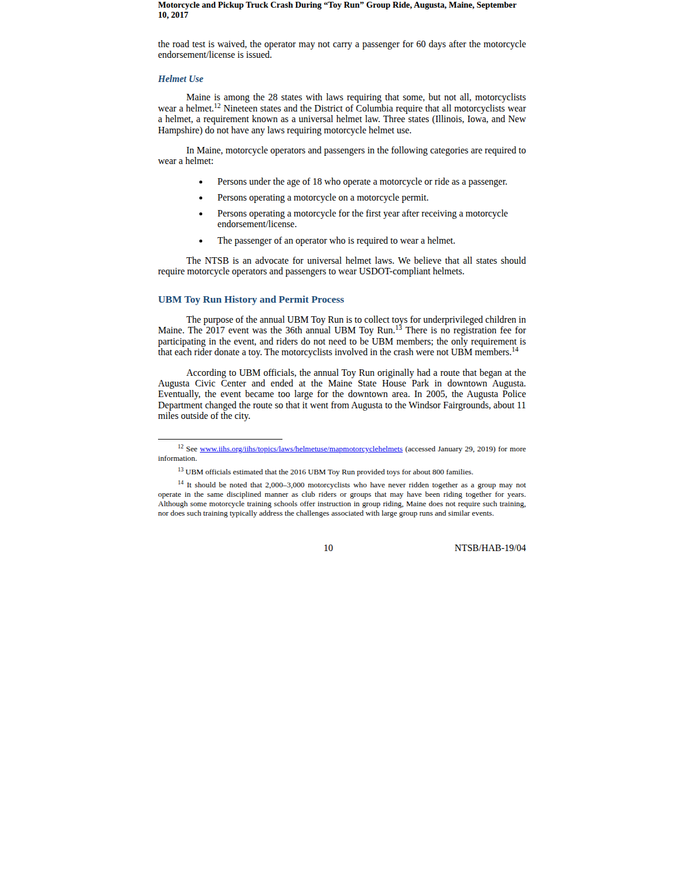Motorcycle and Pickup Truck Crash During “Toy Run” Group Ride, Augusta, Maine, September 10, 2017
the road test is waived, the operator may not carry a passenger for 60 days after the motorcycle endorsement/license is issued.
Helmet Use
Maine is among the 28 states with laws requiring that some, but not all, motorcyclists wear a helmet.12 Nineteen states and the District of Columbia require that all motorcyclists wear a helmet, a requirement known as a universal helmet law. Three states (Illinois, Iowa, and New Hampshire) do not have any laws requiring motorcycle helmet use.
In Maine, motorcycle operators and passengers in the following categories are required to wear a helmet:
Persons under the age of 18 who operate a motorcycle or ride as a passenger.
Persons operating a motorcycle on a motorcycle permit.
Persons operating a motorcycle for the first year after receiving a motorcycle endorsement/license.
The passenger of an operator who is required to wear a helmet.
The NTSB is an advocate for universal helmet laws. We believe that all states should require motorcycle operators and passengers to wear USDOT-compliant helmets.
UBM Toy Run History and Permit Process
The purpose of the annual UBM Toy Run is to collect toys for underprivileged children in Maine. The 2017 event was the 36th annual UBM Toy Run.13 There is no registration fee for participating in the event, and riders do not need to be UBM members; the only requirement is that each rider donate a toy. The motorcyclists involved in the crash were not UBM members.14
According to UBM officials, the annual Toy Run originally had a route that began at the Augusta Civic Center and ended at the Maine State House Park in downtown Augusta. Eventually, the event became too large for the downtown area. In 2005, the Augusta Police Department changed the route so that it went from Augusta to the Windsor Fairgrounds, about 11 miles outside of the city.
12 See www.iihs.org/iihs/topics/laws/helmetuse/mapmotorcyclehelmets (accessed January 29, 2019) for more information.
13 UBM officials estimated that the 2016 UBM Toy Run provided toys for about 800 families.
14 It should be noted that 2,000–3,000 motorcyclists who have never ridden together as a group may not operate in the same disciplined manner as club riders or groups that may have been riding together for years. Although some motorcycle training schools offer instruction in group riding, Maine does not require such training, nor does such training typically address the challenges associated with large group runs and similar events.
10 NTSB/HAB-19/04